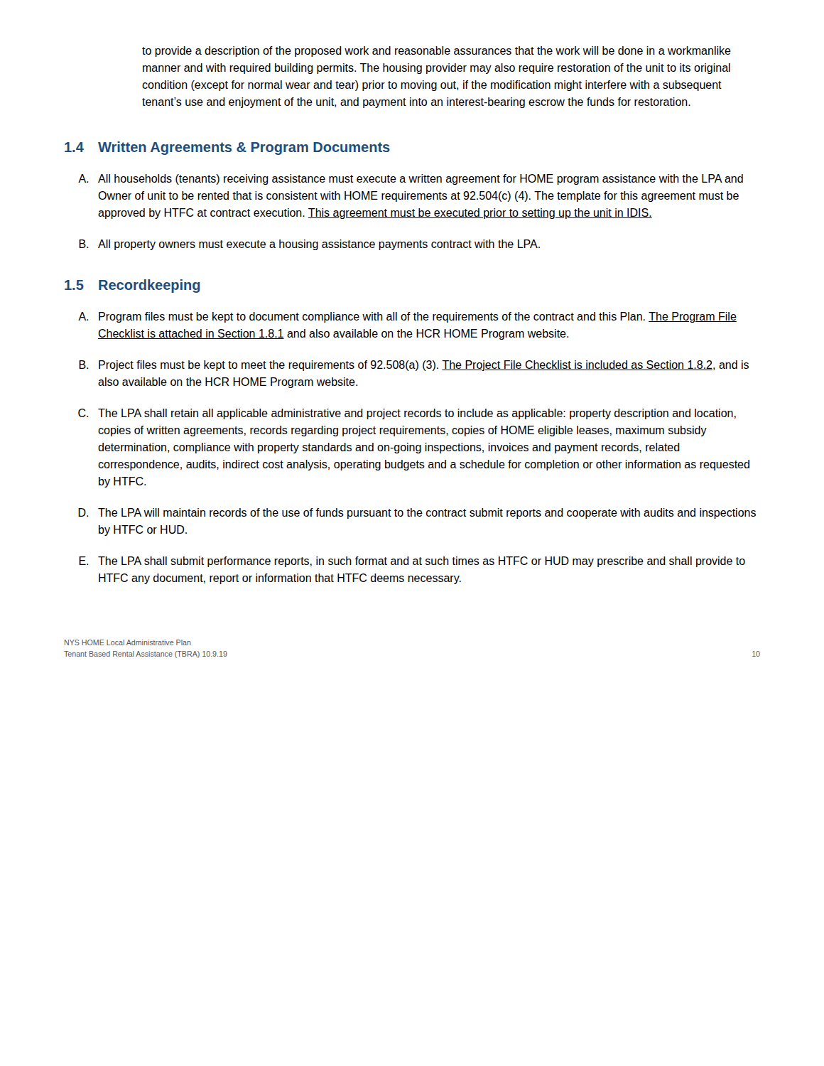to provide a description of the proposed work and reasonable assurances that the work will be done in a workmanlike manner and with required building permits. The housing provider may also require restoration of the unit to its original condition (except for normal wear and tear) prior to moving out, if the modification might interfere with a subsequent tenant’s use and enjoyment of the unit, and payment into an interest-bearing escrow the funds for restoration.
1.4 Written Agreements & Program Documents
All households (tenants) receiving assistance must execute a written agreement for HOME program assistance with the LPA and Owner of unit to be rented that is consistent with HOME requirements at 92.504(c) (4). The template for this agreement must be approved by HTFC at contract execution. This agreement must be executed prior to setting up the unit in IDIS.
All property owners must execute a housing assistance payments contract with the LPA.
1.5 Recordkeeping
Program files must be kept to document compliance with all of the requirements of the contract and this Plan. The Program File Checklist is attached in Section 1.8.1 and also available on the HCR HOME Program website.
Project files must be kept to meet the requirements of 92.508(a) (3). The Project File Checklist is included as Section 1.8.2, and is also available on the HCR HOME Program website.
The LPA shall retain all applicable administrative and project records to include as applicable: property description and location, copies of written agreements, records regarding project requirements, copies of HOME eligible leases, maximum subsidy determination, compliance with property standards and on-going inspections, invoices and payment records, related correspondence, audits, indirect cost analysis, operating budgets and a schedule for completion or other information as requested by HTFC.
The LPA will maintain records of the use of funds pursuant to the contract submit reports and cooperate with audits and inspections by HTFC or HUD.
The LPA shall submit performance reports, in such format and at such times as HTFC or HUD may prescribe and shall provide to HTFC any document, report or information that HTFC deems necessary.
NYS HOME Local Administrative Plan Tenant Based Rental Assistance (TBRA) 10.9.19 10